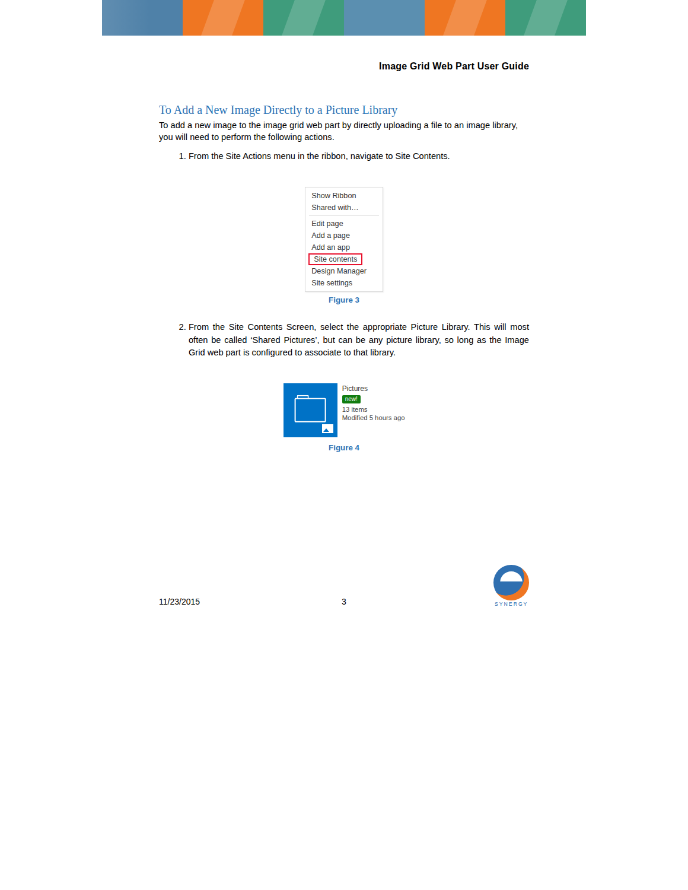Image Grid Web Part User Guide
To Add a New Image Directly to a Picture Library
To add a new image to the image grid web part by directly uploading a file to an image library, you will need to perform the following actions.
From the Site Actions menu in the ribbon, navigate to Site Contents.
Show Ribbon
Shared with…
Edit page
Add a page
Add an app
Site contents
Design Manager
Site settings
Figure 3
From the Site Contents Screen, select the appropriate Picture Library. This will most often be called ‘Shared Pictures’, but can be any picture library, so long as the Image Grid web part is configured to associate to that library.
Pictures
new!
13 items
Modified 5 hours ago
Figure 4
11/23/2015
3
SYNERGY